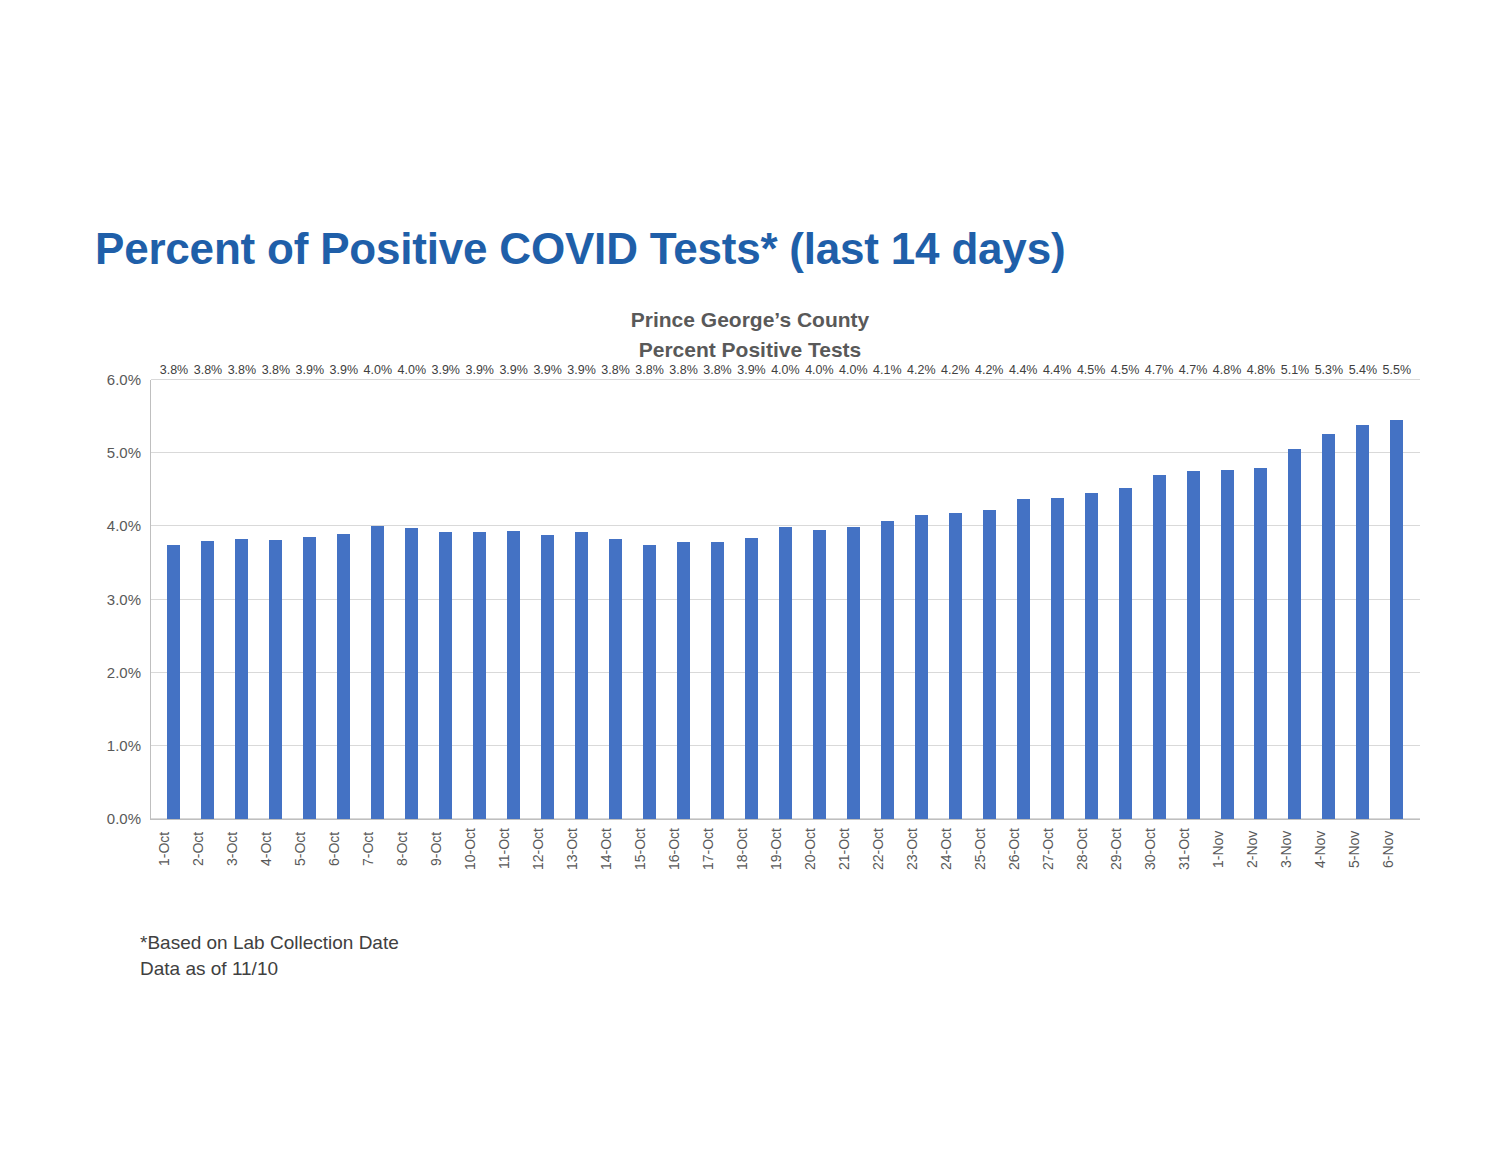Percent of Positive COVID Tests* (last 14 days)
Prince George’s County
Percent Positive Tests
0.0%
1.0%
2.0%
3.0%
4.0%
5.0%
6.0%
3.8%
3.8%
3.8%
3.8%
3.9%
3.9%
4.0%
4.0%
3.9%
3.9%
3.9%
3.9%
3.9%
3.8%
3.8%
3.8%
3.8%
3.9%
4.0%
4.0%
4.0%
4.1%
4.2%
4.2%
4.2%
4.4%
4.4%
4.5%
4.5%
4.7%
4.7%
4.8%
4.8%
5.1%
5.3%
5.4%
5.5%
1-Oct 2-Oct 3-Oct 4-Oct 5-Oct 6-Oct 7-Oct 8-Oct 9-Oct 10-Oct 11-Oct 12-Oct 13-Oct 14-Oct 15-Oct 16-Oct 17-Oct 18-Oct 19-Oct 20-Oct 21-Oct 22-Oct 23-Oct 24-Oct 25-Oct 26-Oct 27-Oct 28-Oct 29-Oct 30-Oct 31-Oct 1-Nov 2-Nov 3-Nov 4-Nov 5-Nov 6-Nov
*Based on Lab Collection Date
Data as of 11/10